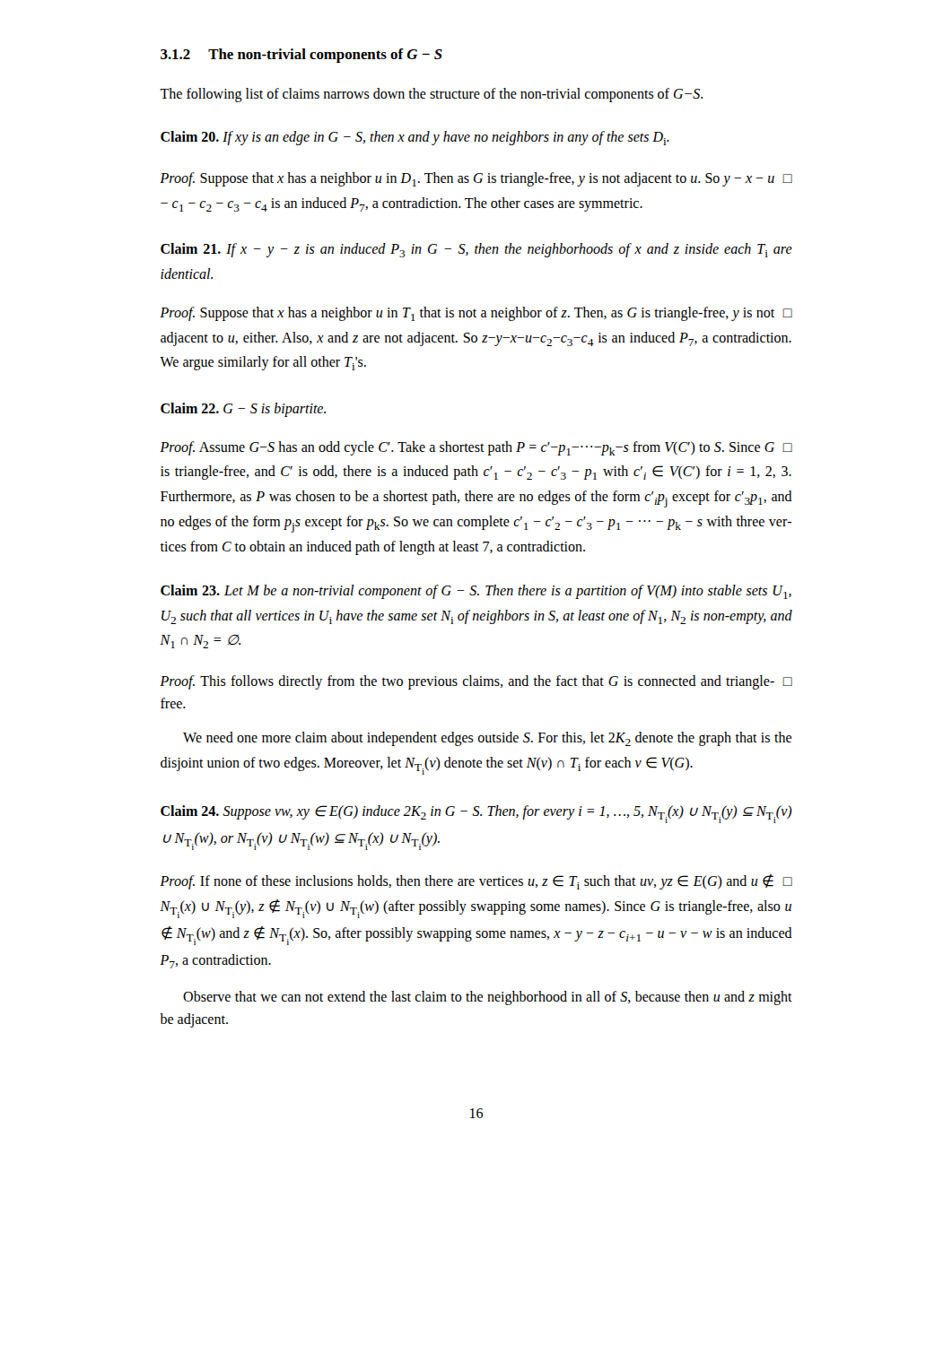3.1.2 The non-trivial components of G − S
The following list of claims narrows down the structure of the non-trivial components of G−S.
Claim 20. If xy is an edge in G − S, then x and y have no neighbors in any of the sets Di.
Proof. Suppose that x has a neighbor u in D1. Then as G is triangle-free, y is not adjacent to u. So y − x − u − c1 − c2 − c3 − c4 is an induced P7, a contradiction. The other cases are symmetric.
Claim 21. If x − y − z is an induced P3 in G − S, then the neighborhoods of x and z inside each Ti are identical.
Proof. Suppose that x has a neighbor u in T1 that is not a neighbor of z. Then, as G is triangle-free, y is not adjacent to u, either. Also, x and z are not adjacent. So z−y−x−u−c2−c3−c4 is an induced P7, a contradiction. We argue similarly for all other Ti's.
Claim 22. G − S is bipartite.
Proof. Assume G−S has an odd cycle C′. Take a shortest path P = c′−p1−···−pk−s from V(C′) to S. Since G is triangle-free, and C′ is odd, there is a induced path c′1 − c′2 − c′3 − p1 with c′i ∈ V(C′) for i = 1, 2, 3. Furthermore, as P was chosen to be a shortest path, there are no edges of the form c′ipj except for c′3p1, and no edges of the form pjs except for pks. So we can complete c′1 − c′2 − c′3 − p1 − ··· − pk − s with three vertices from C to obtain an induced path of length at least 7, a contradiction.
Claim 23. Let M be a non-trivial component of G − S. Then there is a partition of V(M) into stable sets U1, U2 such that all vertices in Ui have the same set Ni of neighbors in S, at least one of N1, N2 is non-empty, and N1 ∩ N2 = ∅.
Proof. This follows directly from the two previous claims, and the fact that G is connected and triangle-free.
We need one more claim about independent edges outside S. For this, let 2K2 denote the graph that is the disjoint union of two edges. Moreover, let NTi(v) denote the set N(v) ∩ Ti for each v ∈ V(G).
Claim 24. Suppose vw, xy ∈ E(G) induce 2K2 in G − S. Then, for every i = 1, …, 5, NTi(x) ∪ NTi(y) ⊆ NTi(v) ∪ NTi(w), or NTi(v) ∪ NTi(w) ⊆ NTi(x) ∪ NTi(y).
Proof. If none of these inclusions holds, then there are vertices u, z ∈ Ti such that uv, yz ∈ E(G) and u ∉ NTi(x) ∪ NTi(y), z ∉ NTi(v) ∪ NTi(w) (after possibly swapping some names). Since G is triangle-free, also u ∉ NTi(w) and z ∉ NTi(x). So, after possibly swapping some names, x − y − z − ci+1 − u − v − w is an induced P7, a contradiction.
Observe that we can not extend the last claim to the neighborhood in all of S, because then u and z might be adjacent.
16